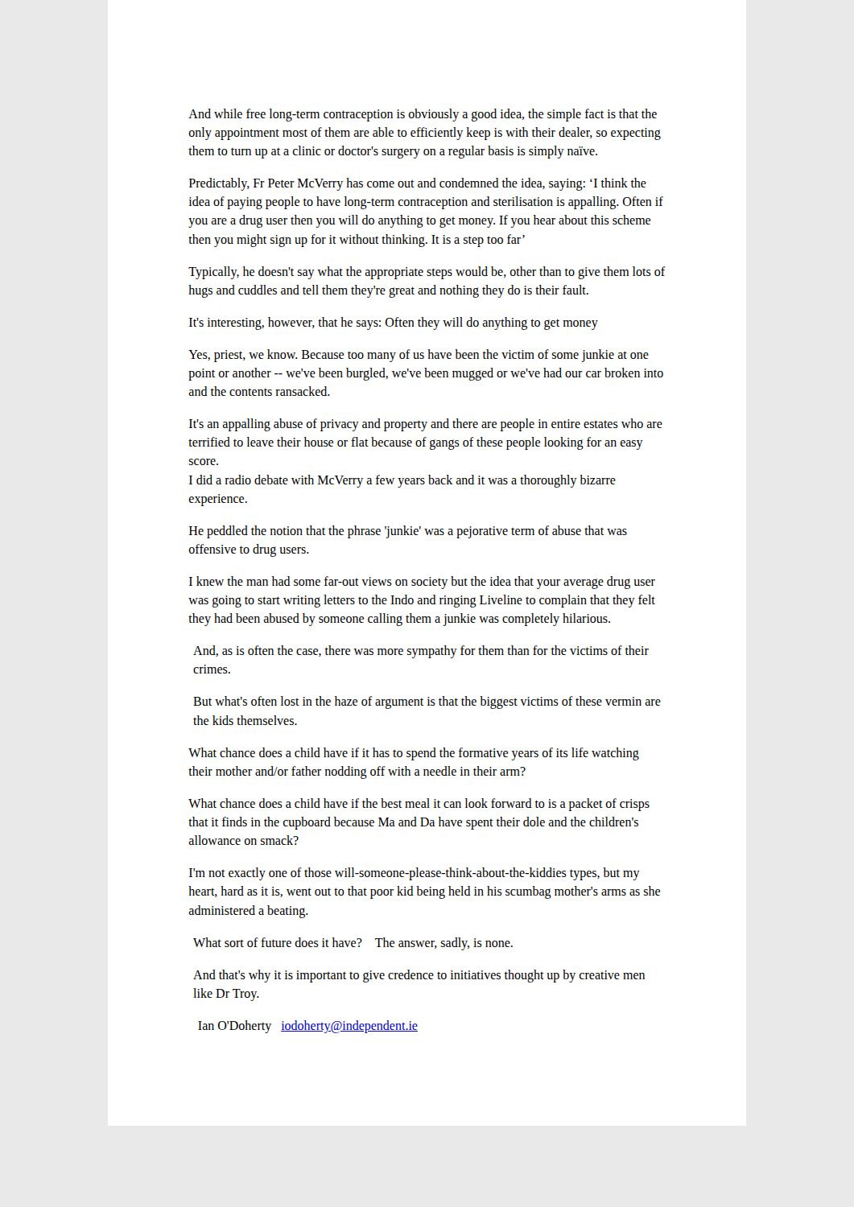And while free long-term contraception is obviously a good idea, the simple fact is that the only appointment most of them are able to efficiently keep is with their dealer, so expecting them to turn up at a clinic or doctor's surgery on a regular basis is simply naïve.
Predictably, Fr Peter McVerry has come out and condemned the idea, saying: ‘I think the idea of paying people to have long-term contraception and sterilisation is appalling. Often if you are a drug user then you will do anything to get money. If you hear about this scheme then you might sign up for it without thinking. It is a step too far’
Typically, he doesn't say what the appropriate steps would be, other than to give them lots of hugs and cuddles and tell them they're great and nothing they do is their fault.
It's interesting, however, that he says: Often they will do anything to get money
Yes, priest, we know. Because too many of us have been the victim of some junkie at one point or another -- we've been burgled, we've been mugged or we've had our car broken into and the contents ransacked.
It's an appalling abuse of privacy and property and there are people in entire estates who are terrified to leave their house or flat because of gangs of these people looking for an easy score.
I did a radio debate with McVerry a few years back and it was a thoroughly bizarre experience.
He peddled the notion that the phrase 'junkie' was a pejorative term of abuse that was offensive to drug users.
I knew the man had some far-out views on society but the idea that your average drug user was going to start writing letters to the Indo and ringing Liveline to complain that they felt they had been abused by someone calling them a junkie was completely hilarious.
And, as is often the case, there was more sympathy for them than for the victims of their crimes.
But what's often lost in the haze of argument is that the biggest victims of these vermin are the kids themselves.
What chance does a child have if it has to spend the formative years of its life watching their mother and/or father nodding off with a needle in their arm?
What chance does a child have if the best meal it can look forward to is a packet of crisps that it finds in the cupboard because Ma and Da have spent their dole and the children's allowance on smack?
I'm not exactly one of those will-someone-please-think-about-the-kiddies types, but my heart, hard as it is, went out to that poor kid being held in his scumbag mother's arms as she administered a beating.
What sort of future does it have? The answer, sadly, is none.
And that's why it is important to give credence to initiatives thought up by creative men like Dr Troy.
Ian O'Doherty iodoherty@independent.ie